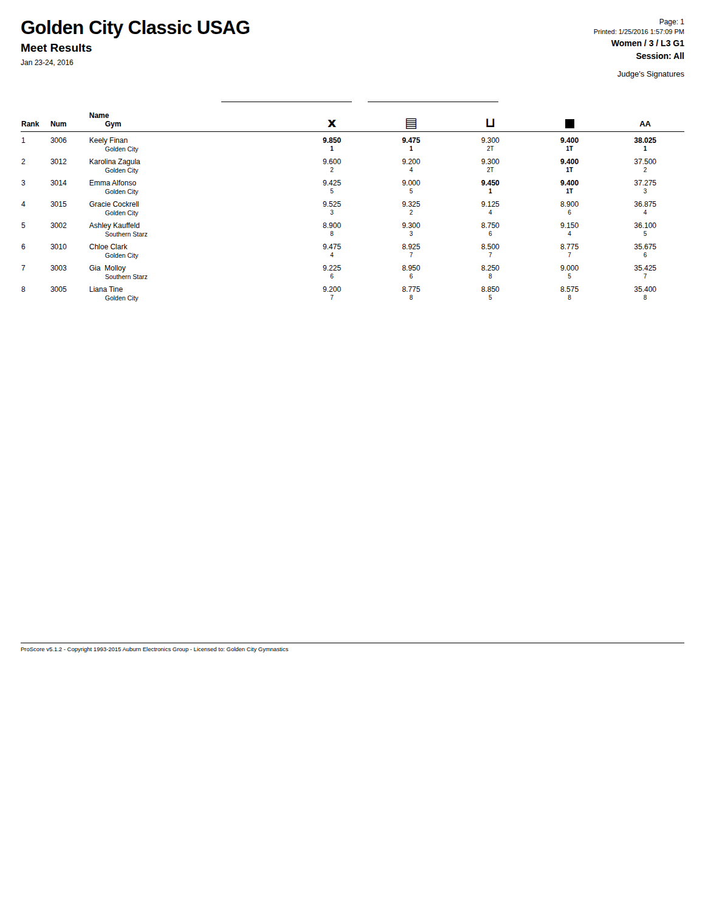Golden City Classic USAG
Meet Results
Jan 23-24, 2016
Page: 1
Printed: 1/25/2016 1:57:09 PM
Women / 3 / L3 G1
Session: All
Judge's Signatures
| Rank | Num | Name Gym | x | ▤ | ⊔ | | AA |
| --- | --- | --- | --- | --- | --- | --- | --- |
| 1 | 3006 | Keely Finan Golden City | 9.850 1 | 9.475 1 | 9.300 2T | 9.400 1T | 38.025 1 |
| 2 | 3012 | Karolina Zagula Golden City | 9.600 2 | 9.200 4 | 9.300 2T | 9.400 1T | 37.500 2 |
| 3 | 3014 | Emma Alfonso Golden City | 9.425 5 | 9.000 5 | 9.450 1 | 9.400 1T | 37.275 3 |
| 4 | 3015 | Gracie Cockrell Golden City | 9.525 3 | 9.325 2 | 9.125 4 | 8.900 6 | 36.875 4 |
| 5 | 3002 | Ashley Kauffeld Southern Starz | 8.900 8 | 9.300 3 | 8.750 6 | 9.150 4 | 36.100 5 |
| 6 | 3010 | Chloe Clark Golden City | 9.475 4 | 8.925 7 | 8.500 7 | 8.775 7 | 35.675 6 |
| 7 | 3003 | Gia Molloy Southern Starz | 9.225 6 | 8.950 6 | 8.250 8 | 9.000 5 | 35.425 7 |
| 8 | 3005 | Liana Tine Golden City | 9.200 7 | 8.775 8 | 8.850 5 | 8.575 8 | 35.400 8 |
ProScore v5.1.2 - Copyright 1993-2015 Auburn Electronics Group - Licensed to: Golden City Gymnastics